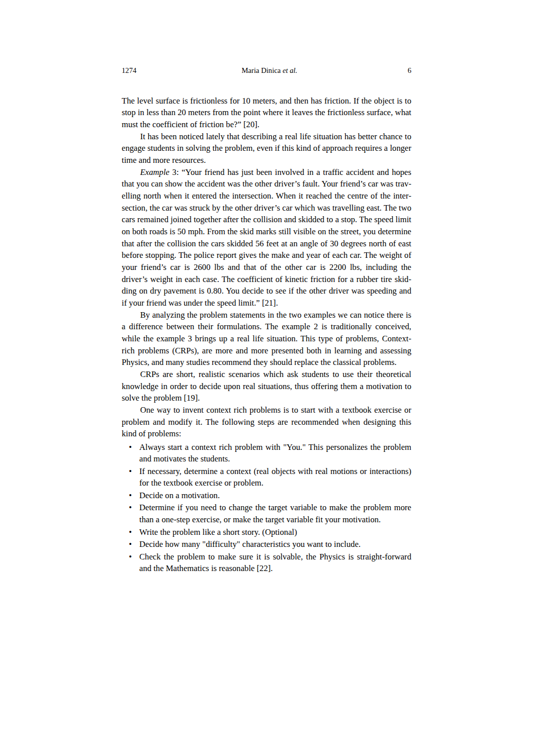1274 Maria Dinica et al. 6
The level surface is frictionless for 10 meters, and then has friction. If the object is to stop in less than 20 meters from the point where it leaves the frictionless surface, what must the coefficient of friction be?” [20].
It has been noticed lately that describing a real life situation has better chance to engage students in solving the problem, even if this kind of approach requires a longer time and more resources.
Example 3: “Your friend has just been involved in a traffic accident and hopes that you can show the accident was the other driver’s fault. Your friend’s car was travelling north when it entered the intersection. When it reached the centre of the intersection, the car was struck by the other driver’s car which was travelling east. The two cars remained joined together after the collision and skidded to a stop. The speed limit on both roads is 50 mph. From the skid marks still visible on the street, you determine that after the collision the cars skidded 56 feet at an angle of 30 degrees north of east before stopping. The police report gives the make and year of each car. The weight of your friend’s car is 2600 lbs and that of the other car is 2200 lbs, including the driver’s weight in each case. The coefficient of kinetic friction for a rubber tire skidding on dry pavement is 0.80. You decide to see if the other driver was speeding and if your friend was under the speed limit.” [21].
By analyzing the problem statements in the two examples we can notice there is a difference between their formulations. The example 2 is traditionally conceived, while the example 3 brings up a real life situation. This type of problems, Context-rich problems (CRPs), are more and more presented both in learning and assessing Physics, and many studies recommend they should replace the classical problems.
CRPs are short, realistic scenarios which ask students to use their theoretical knowledge in order to decide upon real situations, thus offering them a motivation to solve the problem [19].
One way to invent context rich problems is to start with a textbook exercise or problem and modify it. The following steps are recommended when designing this kind of problems:
Always start a context rich problem with "You." This personalizes the problem and motivates the students.
If necessary, determine a context (real objects with real motions or interactions) for the textbook exercise or problem.
Decide on a motivation.
Determine if you need to change the target variable to make the problem more than a one-step exercise, or make the target variable fit your motivation.
Write the problem like a short story. (Optional)
Decide how many "difficulty" characteristics you want to include.
Check the problem to make sure it is solvable, the Physics is straight-forward and the Mathematics is reasonable [22].